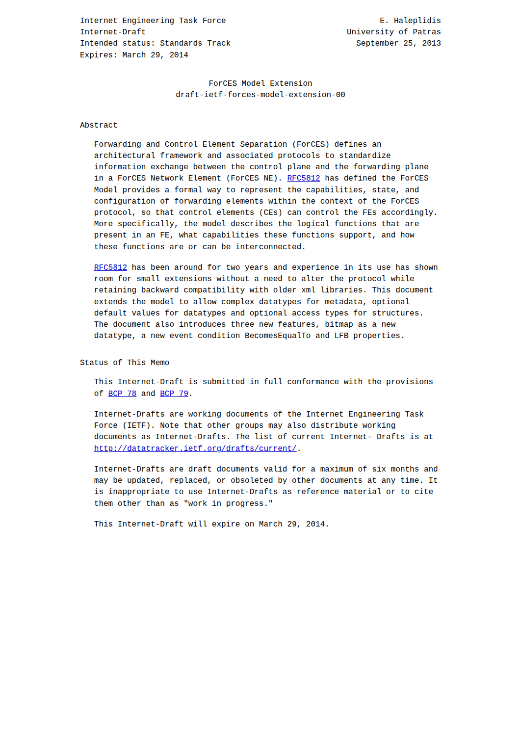Internet Engineering Task Force E. Haleplidis
Internet-Draft University of Patras
Intended status: Standards Track September 25, 2013
Expires: March 29, 2014
ForCES Model Extension
draft-ietf-forces-model-extension-00
Abstract
Forwarding and Control Element Separation (ForCES) defines an architectural framework and associated protocols to standardize information exchange between the control plane and the forwarding plane in a ForCES Network Element (ForCES NE). RFC5812 has defined the ForCES Model provides a formal way to represent the capabilities, state, and configuration of forwarding elements within the context of the ForCES protocol, so that control elements (CEs) can control the FEs accordingly. More specifically, the model describes the logical functions that are present in an FE, what capabilities these functions support, and how these functions are or can be interconnected.
RFC5812 has been around for two years and experience in its use has shown room for small extensions without a need to alter the protocol while retaining backward compatibility with older xml libraries. This document extends the model to allow complex datatypes for metadata, optional default values for datatypes and optional access types for structures. The document also introduces three new features, bitmap as a new datatype, a new event condition BecomesEqualTo and LFB properties.
Status of This Memo
This Internet-Draft is submitted in full conformance with the provisions of BCP 78 and BCP 79.
Internet-Drafts are working documents of the Internet Engineering Task Force (IETF). Note that other groups may also distribute working documents as Internet-Drafts. The list of current Internet- Drafts is at http://datatracker.ietf.org/drafts/current/.
Internet-Drafts are draft documents valid for a maximum of six months and may be updated, replaced, or obsoleted by other documents at any time. It is inappropriate to use Internet-Drafts as reference material or to cite them other than as "work in progress."
This Internet-Draft will expire on March 29, 2014.